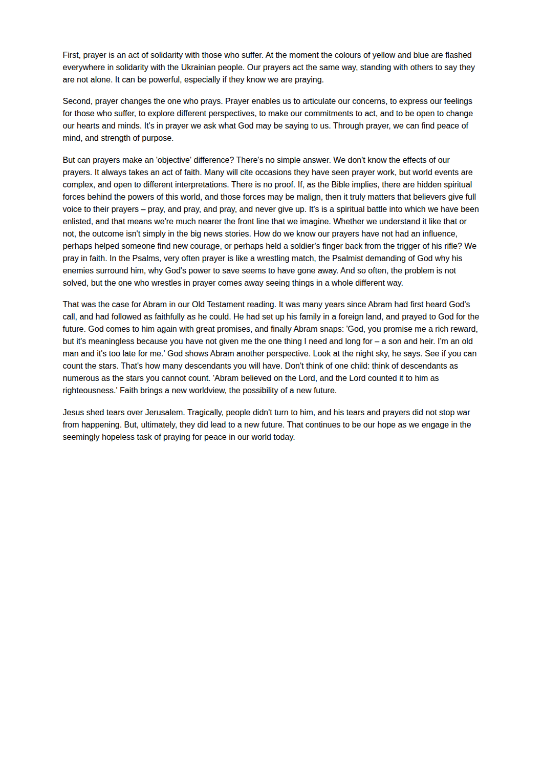First, prayer is an act of solidarity with those who suffer. At the moment the colours of yellow and blue are flashed everywhere in solidarity with the Ukrainian people. Our prayers act the same way, standing with others to say they are not alone. It can be powerful, especially if they know we are praying.
Second, prayer changes the one who prays. Prayer enables us to articulate our concerns, to express our feelings for those who suffer, to explore different perspectives, to make our commitments to act, and to be open to change our hearts and minds. It's in prayer we ask what God may be saying to us. Through prayer, we can find peace of mind, and strength of purpose.
But can prayers make an 'objective' difference? There's no simple answer. We don't know the effects of our prayers. It always takes an act of faith. Many will cite occasions they have seen prayer work, but world events are complex, and open to different interpretations. There is no proof. If, as the Bible implies, there are hidden spiritual forces behind the powers of this world, and those forces may be malign, then it truly matters that believers give full voice to their prayers – pray, and pray, and pray, and never give up. It's is a spiritual battle into which we have been enlisted, and that means we're much nearer the front line that we imagine. Whether we understand it like that or not, the outcome isn't simply in the big news stories. How do we know our prayers have not had an influence, perhaps helped someone find new courage, or perhaps held a soldier's finger back from the trigger of his rifle? We pray in faith. In the Psalms, very often prayer is like a wrestling match, the Psalmist demanding of God why his enemies surround him, why God's power to save seems to have gone away. And so often, the problem is not solved, but the one who wrestles in prayer comes away seeing things in a whole different way.
That was the case for Abram in our Old Testament reading. It was many years since Abram had first heard God's call, and had followed as faithfully as he could. He had set up his family in a foreign land, and prayed to God for the future. God comes to him again with great promises, and finally Abram snaps: 'God, you promise me a rich reward, but it's meaningless because you have not given me the one thing I need and long for – a son and heir. I'm an old man and it's too late for me.' God shows Abram another perspective. Look at the night sky, he says. See if you can count the stars. That's how many descendants you will have. Don't think of one child: think of descendants as numerous as the stars you cannot count. 'Abram believed on the Lord, and the Lord counted it to him as righteousness.' Faith brings a new worldview, the possibility of a new future.
Jesus shed tears over Jerusalem. Tragically, people didn't turn to him, and his tears and prayers did not stop war from happening. But, ultimately, they did lead to a new future. That continues to be our hope as we engage in the seemingly hopeless task of praying for peace in our world today.